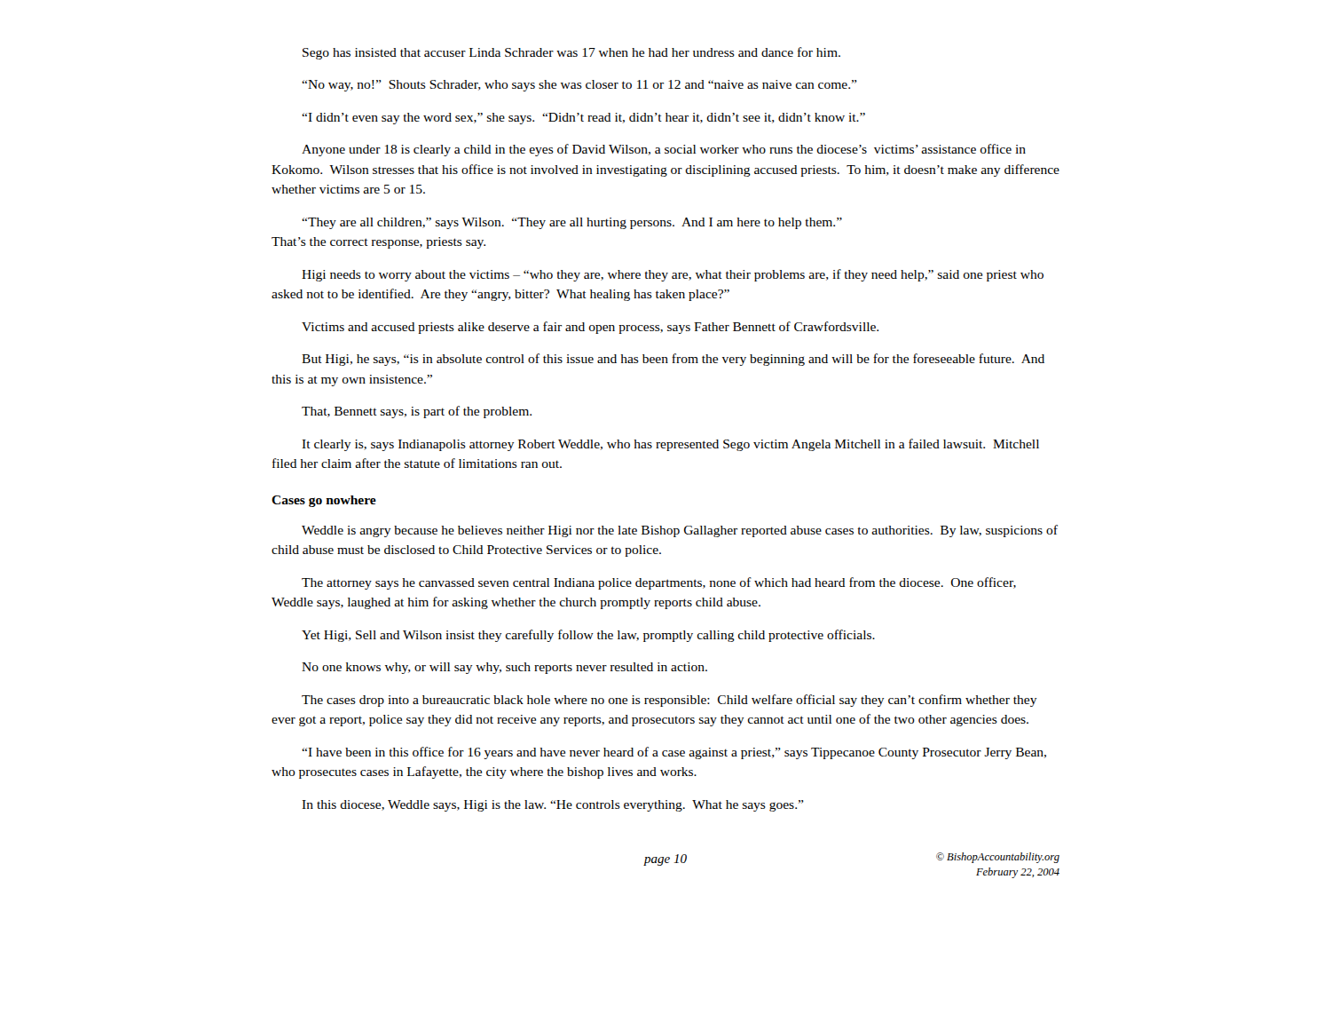Sego has insisted that accuser Linda Schrader was 17 when he had her undress and dance for him.
“No way, no!” Shouts Schrader, who says she was closer to 11 or 12 and “naive as naive can come.”
“I didn’t even say the word sex,” she says. “Didn’t read it, didn’t hear it, didn’t see it, didn’t know it.”
Anyone under 18 is clearly a child in the eyes of David Wilson, a social worker who runs the diocese’s victims’ assistance office in Kokomo. Wilson stresses that his office is not involved in investigating or disciplining accused priests. To him, it doesn’t make any difference whether victims are 5 or 15.
“They are all children,” says Wilson. “They are all hurting persons. And I am here to help them.”
That’s the correct response, priests say.
Higi needs to worry about the victims – “who they are, where they are, what their problems are, if they need help,” said one priest who asked not to be identified. Are they “angry, bitter? What healing has taken place?”
Victims and accused priests alike deserve a fair and open process, says Father Bennett of Crawfordsville.
But Higi, he says, “is in absolute control of this issue and has been from the very beginning and will be for the foreseeable future. And this is at my own insistence.”
That, Bennett says, is part of the problem.
It clearly is, says Indianapolis attorney Robert Weddle, who has represented Sego victim Angela Mitchell in a failed lawsuit. Mitchell filed her claim after the statute of limitations ran out.
Cases go nowhere
Weddle is angry because he believes neither Higi nor the late Bishop Gallagher reported abuse cases to authorities. By law, suspicions of child abuse must be disclosed to Child Protective Services or to police.
The attorney says he canvassed seven central Indiana police departments, none of which had heard from the diocese. One officer, Weddle says, laughed at him for asking whether the church promptly reports child abuse.
Yet Higi, Sell and Wilson insist they carefully follow the law, promptly calling child protective officials.
No one knows why, or will say why, such reports never resulted in action.
The cases drop into a bureaucratic black hole where no one is responsible: Child welfare official say they can’t confirm whether they ever got a report, police say they did not receive any reports, and prosecutors say they cannot act until one of the two other agencies does.
“I have been in this office for 16 years and have never heard of a case against a priest,” says Tippecanoe County Prosecutor Jerry Bean, who prosecutes cases in Lafayette, the city where the bishop lives and works.
In this diocese, Weddle says, Higi is the law. “He controls everything. What he says goes.”
page 10
© BishopAccountability.org
February 22, 2004